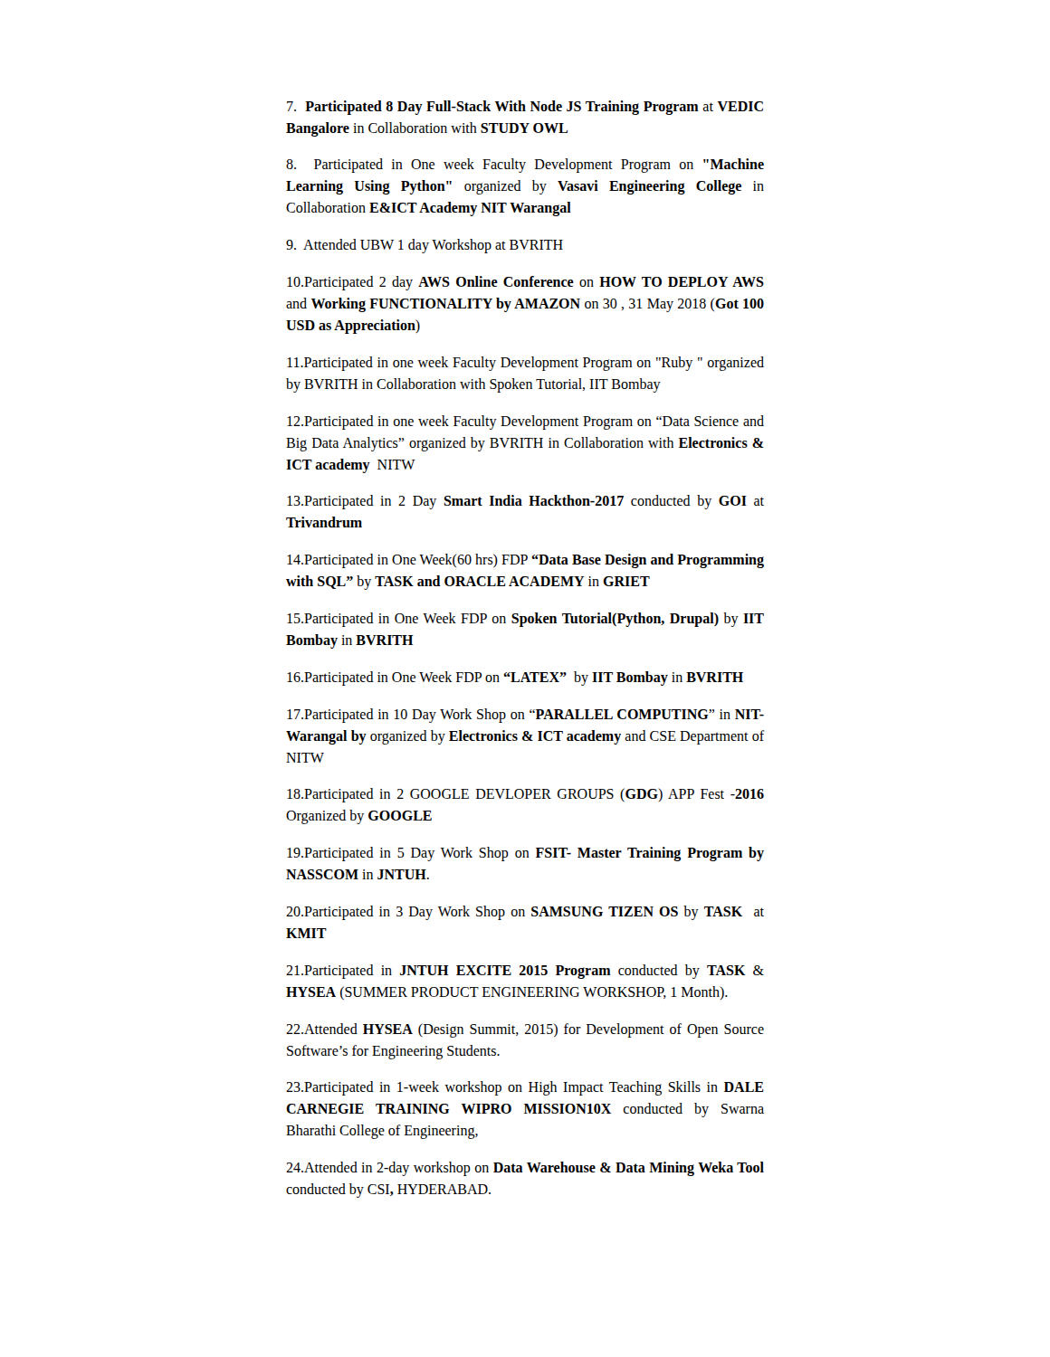7. Participated 8 Day Full-Stack With Node JS Training Program at VEDIC Bangalore in Collaboration with STUDY OWL
8. Participated in One week Faculty Development Program on "Machine Learning Using Python" organized by Vasavi Engineering College in Collaboration E&ICT Academy NIT Warangal
9. Attended UBW 1 day Workshop at BVRITH
10. Participated 2 day AWS Online Conference on HOW TO DEPLOY AWS and Working FUNCTIONALITY by AMAZON on 30 , 31 May 2018 (Got 100 USD as Appreciation)
11. Participated in one week Faculty Development Program on "Ruby " organized by BVRITH in Collaboration with Spoken Tutorial, IIT Bombay
12. Participated in one week Faculty Development Program on “Data Science and Big Data Analytics” organized by BVRITH in Collaboration with Electronics & ICT academy NITW
13. Participated in 2 Day Smart India Hackthon-2017 conducted by GOI at Trivandrum
14. Participated in One Week(60 hrs) FDP “Data Base Design and Programming with SQL” by TASK and ORACLE ACADEMY in GRIET
15. Participated in One Week FDP on Spoken Tutorial(Python, Drupal) by IIT Bombay in BVRITH
16. Participated in One Week FDP on “LATEX” by IIT Bombay in BVRITH
17. Participated in 10 Day Work Shop on “PARALLEL COMPUTING” in NIT-Warangal by organized by Electronics & ICT academy and CSE Department of NITW
18. Participated in 2 GOOGLE DEVLOPER GROUPS (GDG) APP Fest -2016 Organized by GOOGLE
19. Participated in 5 Day Work Shop on FSIT- Master Training Program by NASSCOM in JNTUH.
20. Participated in 3 Day Work Shop on SAMSUNG TIZEN OS by TASK at KMIT
21. Participated in JNTUH EXCITE 2015 Program conducted by TASK & HYSEA (SUMMER PRODUCT ENGINEERING WORKSHOP, 1 Month).
22. Attended HYSEA (Design Summit, 2015) for Development of Open Source Software’s for Engineering Students.
23. Participated in 1-week workshop on High Impact Teaching Skills in DALE CARNEGIE TRAINING WIPRO MISSION10X conducted by Swarna Bharathi College of Engineering,
24. Attended in 2-day workshop on Data Warehouse & Data Mining Weka Tool conducted by CSI, HYDERABAD.